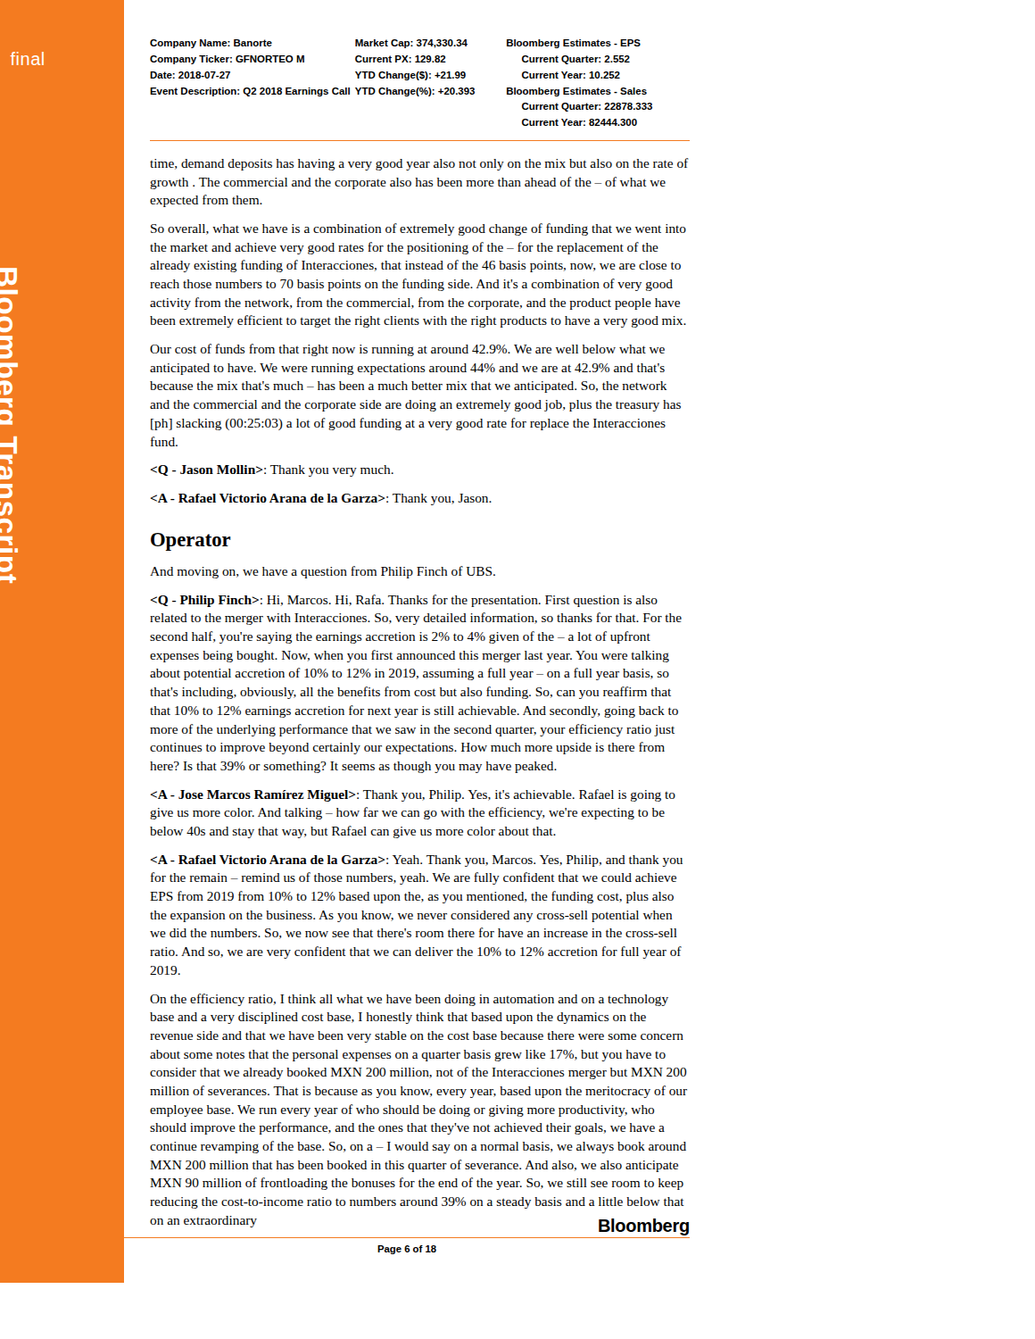final
Bloomberg Transcript
Company Name: Banorte
Company Ticker: GFNORTEO M
Date: 2018-07-27
Event Description: Q2 2018 Earnings Call
Market Cap: 374,330.34
Current PX: 129.82
YTD Change($): +21.99
YTD Change(%): +20.393
Bloomberg Estimates - EPS
Current Quarter: 2.552
Current Year: 10.252
Bloomberg Estimates - Sales
Current Quarter: 22878.333
Current Year: 82444.300
time, demand deposits has having a very good year also not only on the mix but also on the rate of growth . The commercial and the corporate also has been more than ahead of the – of what we expected from them.
So overall, what we have is a combination of extremely good change of funding that we went into the market and achieve very good rates for the positioning of the – for the replacement of the already existing funding of Interacciones, that instead of the 46 basis points, now, we are close to reach those numbers to 70 basis points on the funding side. And it's a combination of very good activity from the network, from the commercial, from the corporate, and the product people have been extremely efficient to target the right clients with the right products to have a very good mix.
Our cost of funds from that right now is running at around 42.9%. We are well below what we anticipated to have. We were running expectations around 44% and we are at 42.9% and that's because the mix that's much – has been a much better mix that we anticipated. So, the network and the commercial and the corporate side are doing an extremely good job, plus the treasury has [ph] slacking (00:25:03) a lot of good funding at a very good rate for replace the Interacciones fund.
<Q - Jason Mollin>: Thank you very much.
<A - Rafael Victorio Arana de la Garza>: Thank you, Jason.
Operator
And moving on, we have a question from Philip Finch of UBS.
<Q - Philip Finch>: Hi, Marcos. Hi, Rafa. Thanks for the presentation. First question is also related to the merger with Interacciones. So, very detailed information, so thanks for that. For the second half, you're saying the earnings accretion is 2% to 4% given of the – a lot of upfront expenses being bought. Now, when you first announced this merger last year. You were talking about potential accretion of 10% to 12% in 2019, assuming a full year – on a full year basis, so that's including, obviously, all the benefits from cost but also funding. So, can you reaffirm that that 10% to 12% earnings accretion for next year is still achievable. And secondly, going back to more of the underlying performance that we saw in the second quarter, your efficiency ratio just continues to improve beyond certainly our expectations. How much more upside is there from here? Is that 39% or something? It seems as though you may have peaked.
<A - Jose Marcos Ramírez Miguel>: Thank you, Philip. Yes, it's achievable. Rafael is going to give us more color. And talking – how far we can go with the efficiency, we're expecting to be below 40s and stay that way, but Rafael can give us more color about that.
<A - Rafael Victorio Arana de la Garza>: Yeah. Thank you, Marcos. Yes, Philip, and thank you for the remain – remind us of those numbers, yeah. We are fully confident that we could achieve EPS from 2019 from 10% to 12% based upon the, as you mentioned, the funding cost, plus also the expansion on the business. As you know, we never considered any cross-sell potential when we did the numbers. So, we now see that there's room there for have an increase in the cross-sell ratio. And so, we are very confident that we can deliver the 10% to 12% accretion for full year of 2019.
On the efficiency ratio, I think all what we have been doing in automation and on a technology base and a very disciplined cost base, I honestly think that based upon the dynamics on the revenue side and that we have been very stable on the cost base because there were some concern about some notes that the personal expenses on a quarter basis grew like 17%, but you have to consider that we already booked MXN 200 million, not of the Interacciones merger but MXN 200 million of severances. That is because as you know, every year, based upon the meritocracy of our employee base. We run every year of who should be doing or giving more productivity, who should improve the performance, and the ones that they've not achieved their goals, we have a continue revamping of the base. So, on a – I would say on a normal basis, we always book around MXN 200 million that has been booked in this quarter of severance. And also, we also anticipate MXN 90 million of frontloading the bonuses for the end of the year. So, we still see room to keep reducing the cost-to-income ratio to numbers around 39% on a steady basis and a little below that on an extraordinary
Bloomberg
Page 6 of 18